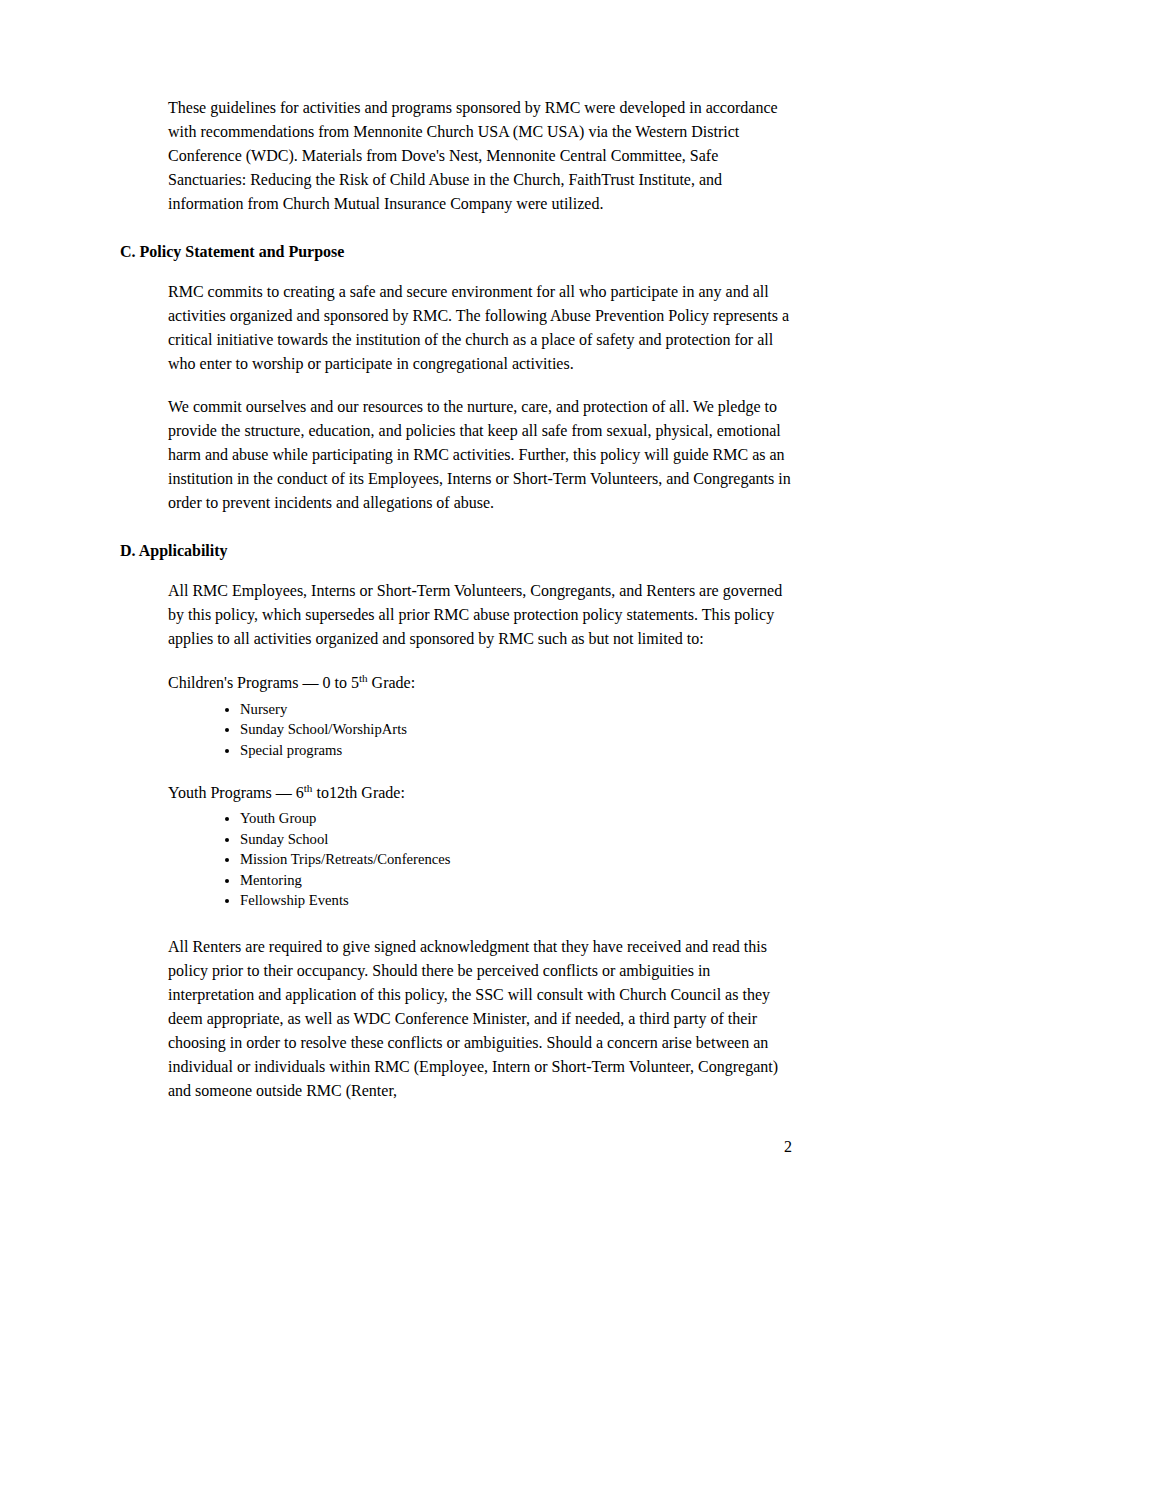These guidelines for activities and programs sponsored by RMC were developed in accordance with recommendations from Mennonite Church USA (MC USA) via the Western District Conference (WDC). Materials from Dove's Nest, Mennonite Central Committee, Safe Sanctuaries: Reducing the Risk of Child Abuse in the Church, FaithTrust Institute, and information from Church Mutual Insurance Company were utilized.
C. Policy Statement and Purpose
RMC commits to creating a safe and secure environment for all who participate in any and all activities organized and sponsored by RMC. The following Abuse Prevention Policy represents a critical initiative towards the institution of the church as a place of safety and protection for all who enter to worship or participate in congregational activities.
We commit ourselves and our resources to the nurture, care, and protection of all. We pledge to provide the structure, education, and policies that keep all safe from sexual, physical, emotional harm and abuse while participating in RMC activities. Further, this policy will guide RMC as an institution in the conduct of its Employees, Interns or Short-Term Volunteers, and Congregants in order to prevent incidents and allegations of abuse.
D. Applicability
All RMC Employees, Interns or Short-Term Volunteers, Congregants, and Renters are governed by this policy, which supersedes all prior RMC abuse protection policy statements. This policy applies to all activities organized and sponsored by RMC such as but not limited to:
Children's Programs — 0 to 5th Grade:
Nursery
Sunday School/WorshipArts
Special programs
Youth Programs — 6th to12th Grade:
Youth Group
Sunday School
Mission Trips/Retreats/Conferences
Mentoring
Fellowship Events
All Renters are required to give signed acknowledgment that they have received and read this policy prior to their occupancy. Should there be perceived conflicts or ambiguities in interpretation and application of this policy, the SSC will consult with Church Council as they deem appropriate, as well as WDC Conference Minister, and if needed, a third party of their choosing in order to resolve these conflicts or ambiguities. Should a concern arise between an individual or individuals within RMC (Employee, Intern or Short-Term Volunteer, Congregant) and someone outside RMC (Renter,
2